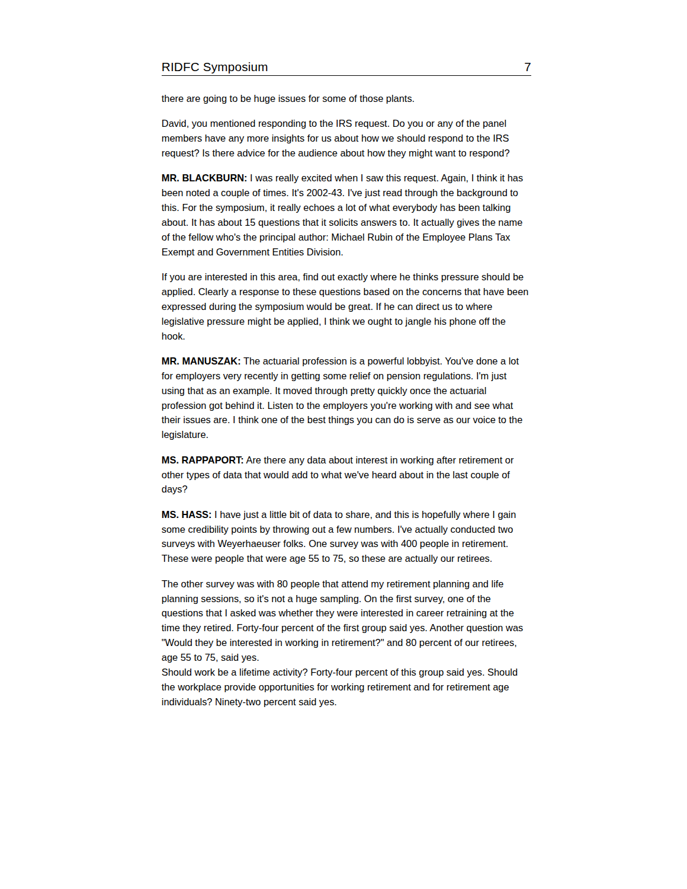RIDFC Symposium 7
there are going to be huge issues for some of those plants.
David, you mentioned responding to the IRS request. Do you or any of the panel members have any more insights for us about how we should respond to the IRS request? Is there advice for the audience about how they might want to respond?
MR. BLACKBURN: I was really excited when I saw this request. Again, I think it has been noted a couple of times. It's 2002-43. I've just read through the background to this. For the symposium, it really echoes a lot of what everybody has been talking about. It has about 15 questions that it solicits answers to. It actually gives the name of the fellow who's the principal author: Michael Rubin of the Employee Plans Tax Exempt and Government Entities Division.
If you are interested in this area, find out exactly where he thinks pressure should be applied. Clearly a response to these questions based on the concerns that have been expressed during the symposium would be great. If he can direct us to where legislative pressure might be applied, I think we ought to jangle his phone off the hook.
MR. MANUSZAK: The actuarial profession is a powerful lobbyist. You've done a lot for employers very recently in getting some relief on pension regulations. I'm just using that as an example. It moved through pretty quickly once the actuarial profession got behind it. Listen to the employers you're working with and see what their issues are. I think one of the best things you can do is serve as our voice to the legislature.
MS. RAPPAPORT: Are there any data about interest in working after retirement or other types of data that would add to what we've heard about in the last couple of days?
MS. HASS: I have just a little bit of data to share, and this is hopefully where I gain some credibility points by throwing out a few numbers. I've actually conducted two surveys with Weyerhaeuser folks. One survey was with 400 people in retirement. These were people that were age 55 to 75, so these are actually our retirees.
The other survey was with 80 people that attend my retirement planning and life planning sessions, so it's not a huge sampling. On the first survey, one of the questions that I asked was whether they were interested in career retraining at the time they retired. Forty-four percent of the first group said yes. Another question was "Would they be interested in working in retirement?" and 80 percent of our retirees, age 55 to 75, said yes.
Should work be a lifetime activity? Forty-four percent of this group said yes. Should the workplace provide opportunities for working retirement and for retirement age individuals? Ninety-two percent said yes.